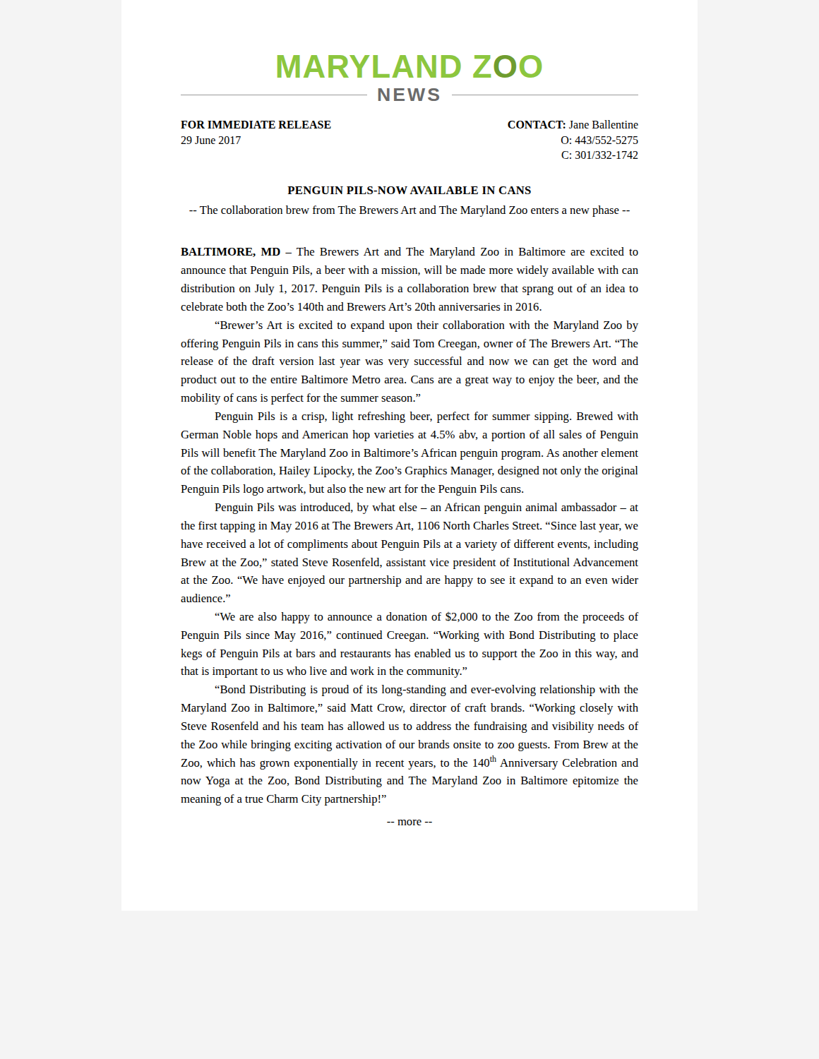MARYLAND ZOO
NEWS
| FOR IMMEDIATE RELEASE | CONTACT: Jane Ballentine |
| 29 June 2017 | O: 443/552-5275 |
| | C: 301/332-1742 |
Penguin Pils-Now Available in Cans
-- The collaboration brew from The Brewers Art and The Maryland Zoo enters a new phase --
BALTIMORE, MD – The Brewers Art and The Maryland Zoo in Baltimore are excited to announce that Penguin Pils, a beer with a mission, will be made more widely available with can distribution on July 1, 2017. Penguin Pils is a collaboration brew that sprang out of an idea to celebrate both the Zoo’s 140th and Brewers Art’s 20th anniversaries in 2016.
“Brewer’s Art is excited to expand upon their collaboration with the Maryland Zoo by offering Penguin Pils in cans this summer,” said Tom Creegan, owner of The Brewers Art. “The release of the draft version last year was very successful and now we can get the word and product out to the entire Baltimore Metro area. Cans are a great way to enjoy the beer, and the mobility of cans is perfect for the summer season.”
Penguin Pils is a crisp, light refreshing beer, perfect for summer sipping. Brewed with German Noble hops and American hop varieties at 4.5% abv, a portion of all sales of Penguin Pils will benefit The Maryland Zoo in Baltimore’s African penguin program. As another element of the collaboration, Hailey Lipocky, the Zoo’s Graphics Manager, designed not only the original Penguin Pils logo artwork, but also the new art for the Penguin Pils cans.
Penguin Pils was introduced, by what else – an African penguin animal ambassador – at the first tapping in May 2016 at The Brewers Art, 1106 North Charles Street. “Since last year, we have received a lot of compliments about Penguin Pils at a variety of different events, including Brew at the Zoo,” stated Steve Rosenfeld, assistant vice president of Institutional Advancement at the Zoo. “We have enjoyed our partnership and are happy to see it expand to an even wider audience.”
“We are also happy to announce a donation of $2,000 to the Zoo from the proceeds of Penguin Pils since May 2016,” continued Creegan. “Working with Bond Distributing to place kegs of Penguin Pils at bars and restaurants has enabled us to support the Zoo in this way, and that is important to us who live and work in the community.”
“Bond Distributing is proud of its long-standing and ever-evolving relationship with the Maryland Zoo in Baltimore,” said Matt Crow, director of craft brands. “Working closely with Steve Rosenfeld and his team has allowed us to address the fundraising and visibility needs of the Zoo while bringing exciting activation of our brands onsite to zoo guests. From Brew at the Zoo, which has grown exponentially in recent years, to the 140th Anniversary Celebration and now Yoga at the Zoo, Bond Distributing and The Maryland Zoo in Baltimore epitomize the meaning of a true Charm City partnership!”
-- more --